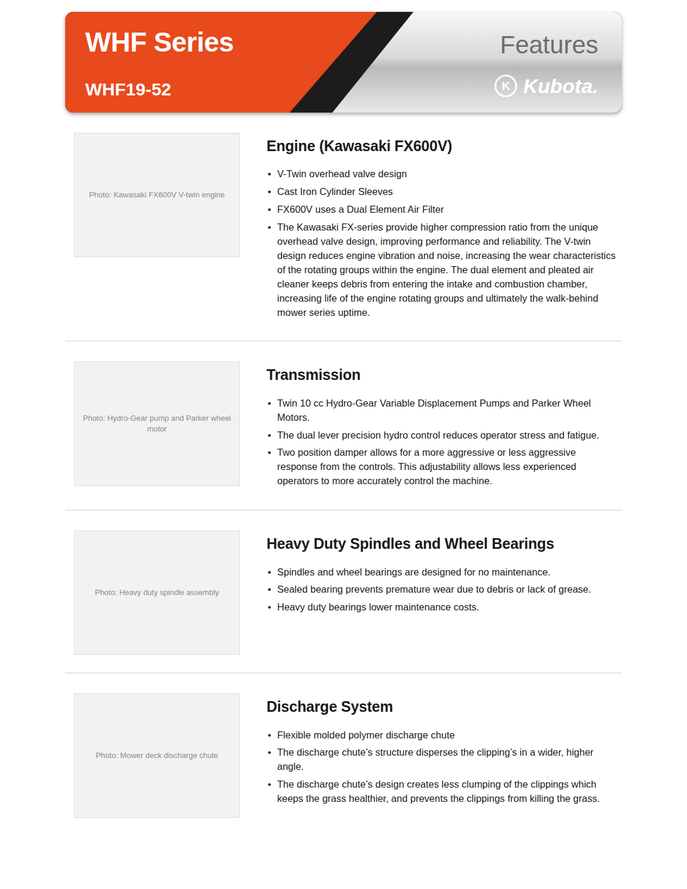WHF Series
Features
WHF19-52
KKubota.
Photo: Kawasaki FX600V V-twin engine
Engine (Kawasaki FX600V)
V-Twin overhead valve design
Cast Iron Cylinder Sleeves
FX600V uses a Dual Element Air Filter
The Kawasaki FX-series provide higher compression ratio from the unique overhead valve design, improving performance and reliability. The V-twin design reduces engine vibration and noise, increasing the wear characteristics of the rotating groups within the engine. The dual element and pleated air cleaner keeps debris from entering the intake and combustion chamber, increasing life of the engine rotating groups and ultimately the walk-behind mower series uptime.
Photo: Hydro-Gear pump and Parker wheel motor
Transmission
Twin 10 cc Hydro-Gear Variable Displacement Pumps and Parker Wheel Motors.
The dual lever precision hydro control reduces operator stress and fatigue.
Two position damper allows for a more aggressive or less aggressive response from the controls. This adjustability allows less experienced operators to more accurately control the machine.
Photo: Heavy duty spindle assembly
Heavy Duty Spindles and Wheel Bearings
Spindles and wheel bearings are designed for no maintenance.
Sealed bearing prevents premature wear due to debris or lack of grease.
Heavy duty bearings lower maintenance costs.
Photo: Mower deck discharge chute
Discharge System
Flexible molded polymer discharge chute
The discharge chute’s structure disperses the clipping’s in a wider, higher angle.
The discharge chute’s design creates less clumping of the clippings which keeps the grass healthier, and prevents the clippings from killing the grass.